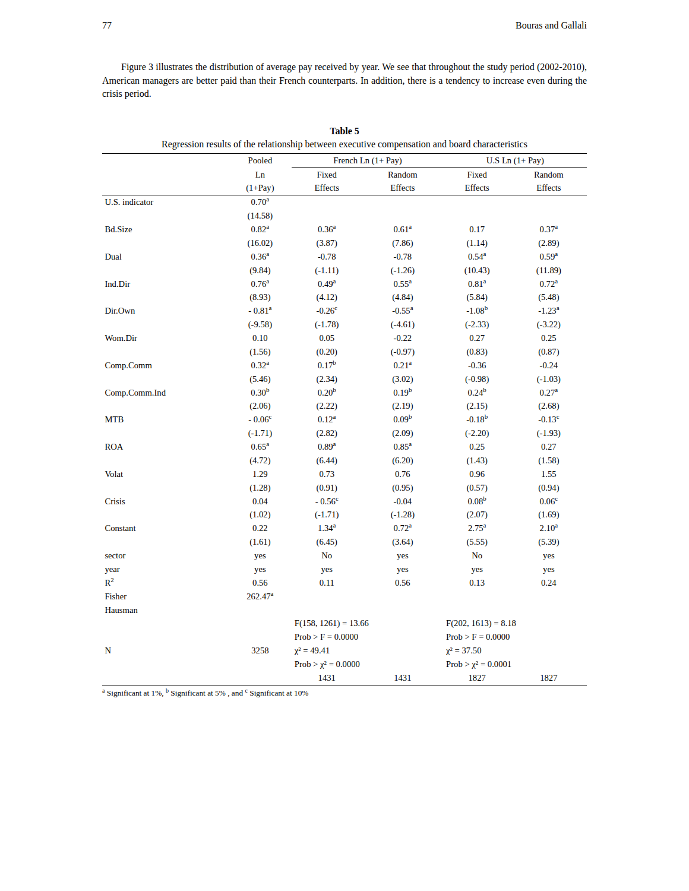77 Bouras and Gallali
Figure 3 illustrates the distribution of average pay received by year. We see that throughout the study period (2002-2010), American managers are better paid than their French counterparts. In addition, there is a tendency to increase even during the crisis period.
Table 5 Regression results of the relationship between executive compensation and board characteristics
| | Pooled | French Ln (1+ Pay) | U.S Ln (1+ Pay) |
| --- | --- | --- | --- |
| | Ln | Fixed | Random | Fixed | Random |
| | (1+Pay) | Effects | Effects | Effects | Effects |
| U.S. indicator | 0.70 a | | | | |
| | (14.58) | | | | |
| Bd.Size | 0.82 a | 0.36 a | 0.61 a | 0.17 | 0.37 a |
| | (16.02) | (3.87) | (7.86) | (1.14) | (2.89) |
| Dual | 0.36 a | -0.78 | -0.78 | 0.54 a | 0.59 a |
| | (9.84) | (-1.11) | (-1.26) | (10.43) | (11.89) |
| Ind.Dir | 0.76 a | 0.49 a | 0.55 a | 0.81 a | 0.72 a |
| | (8.93) | (4.12) | (4.84) | (5.84) | (5.48) |
| Dir.Own | - 0.81 a | -0.26 c | -0.55 a | -1.08 b | -1.23 a |
| | (-9.58) | (-1.78) | (-4.61) | (-2.33) | (-3.22) |
| Wom.Dir | 0.10 | 0.05 | -0.22 | 0.27 | 0.25 |
| | (1.56) | (0.20) | (-0.97) | (0.83) | (0.87) |
| Comp.Comm | 0.32 a | 0.17 b | 0.21 a | -0.36 | -0.24 |
| | (5.46) | (2.34) | (3.02) | (-0.98) | (-1.03) |
| Comp.Comm.Ind | 0.30 b | 0.20 b | 0.19 b | 0.24 b | 0.27 a |
| | (2.06) | (2.22) | (2.19) | (2.15) | (2.68) |
| MTB | - 0.06 c | 0.12 a | 0.09 b | -0.18 b | -0.13 c |
| | (-1.71) | (2.82) | (2.09) | (-2.20) | (-1.93) |
| ROA | 0.65 a | 0.89 a | 0.85 a | 0.25 | 0.27 |
| | (4.72) | (6.44) | (6.20) | (1.43) | (1.58) |
| Volat | 1.29 | 0.73 | 0.76 | 0.96 | 1.55 |
| | (1.28) | (0.91) | (0.95) | (0.57) | (0.94) |
| Crisis | 0.04 | - 0.56 c | -0.04 | 0.08 b | 0.06 c |
| | (1.02) | (-1.71) | (-1.28) | (2.07) | (1.69) |
| Constant | 0.22 | 1.34 a | 0.72 a | 2.75 a | 2.10 a |
| | (1.61) | (6.45) | (3.64) | (5.55) | (5.39) |
| sector | yes | No | yes | No | yes |
| year | yes | yes | yes | yes | yes |
| R 2 | 0.56 | 0.11 | 0.56 | 0.13 | 0.24 |
| Fisher | 262.47 a | | | | |
| Hausman | | | | | |
| | | F(158, 1261) = 13.66 | F(202, 1613) = 8.18 |
| | | Prob > F = 0.0000 | Prob > F = 0.0000 |
| N | 3258 | χ² = 49.41 | χ² = 37.50 |
| | | Prob > χ² = 0.0000 | Prob > χ² = 0.0001 |
| | | 1431 | 1431 | 1827 | 1827 |
a Significant at 1%, b Significant at 5% , and c Significant at 10%